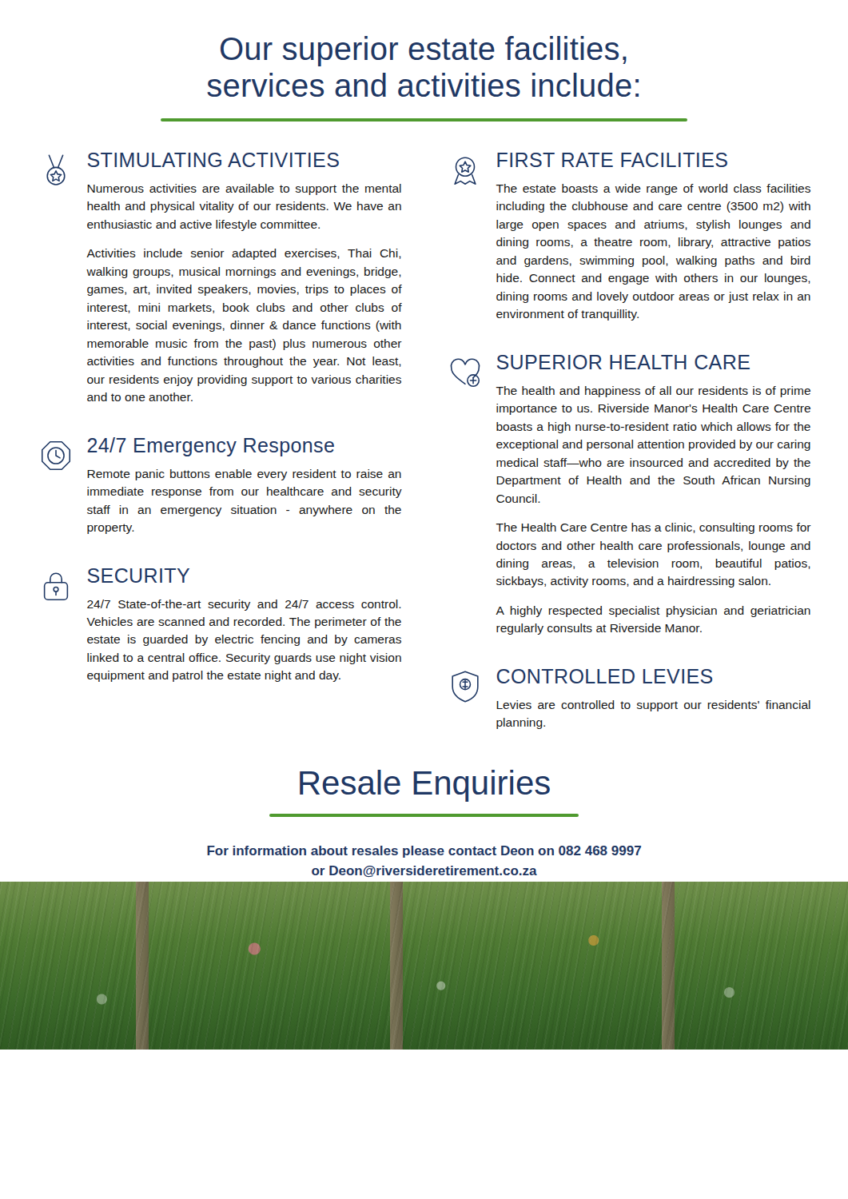Our superior estate facilities,
services and activities include:
Stimulating Activities
Numerous activities are available to support the mental health and physical vitality of our residents. We have an enthusiastic and active lifestyle committee.
Activities include senior adapted exercises, Thai Chi, walking groups, musical mornings and evenings, bridge, games, art, invited speakers, movies, trips to places of interest, mini markets, book clubs and other clubs of interest, social evenings, dinner & dance functions (with memorable music from the past) plus numerous other activities and functions throughout the year. Not least, our residents enjoy providing support to various charities and to one another.
24/7 Emergency Response
Remote panic buttons enable every resident to raise an immediate response from our healthcare and security staff in an emergency situation - anywhere on the property.
Security
24/7 State-of-the-art security and 24/7 access control. Vehicles are scanned and recorded. The perimeter of the estate is guarded by electric fencing and by cameras linked to a central office. Security guards use night vision equipment and patrol the estate night and day.
First Rate Facilities
The estate boasts a wide range of world class facilities including the clubhouse and care centre (3500 m2) with large open spaces and atriums, stylish lounges and dining rooms, a theatre room, library, attractive patios and gardens, swimming pool, walking paths and bird hide. Connect and engage with others in our lounges, dining rooms and lovely outdoor areas or just relax in an environment of tranquillity.
Superior Health Care
The health and happiness of all our residents is of prime importance to us. Riverside Manor's Health Care Centre boasts a high nurse-to-resident ratio which allows for the exceptional and personal attention provided by our caring medical staff—who are insourced and accredited by the Department of Health and the South African Nursing Council.
The Health Care Centre has a clinic, consulting rooms for doctors and other health care professionals, lounge and dining areas, a television room, beautiful patios, sickbays, activity rooms, and a hairdressing salon.
A highly respected specialist physician and geriatrician regularly consults at Riverside Manor.
Controlled Levies
Levies are controlled to support our residents' financial planning.
Resale Enquiries
For information about resales please contact Deon on 082 468 9997
or Deon@riversideretirement.co.za